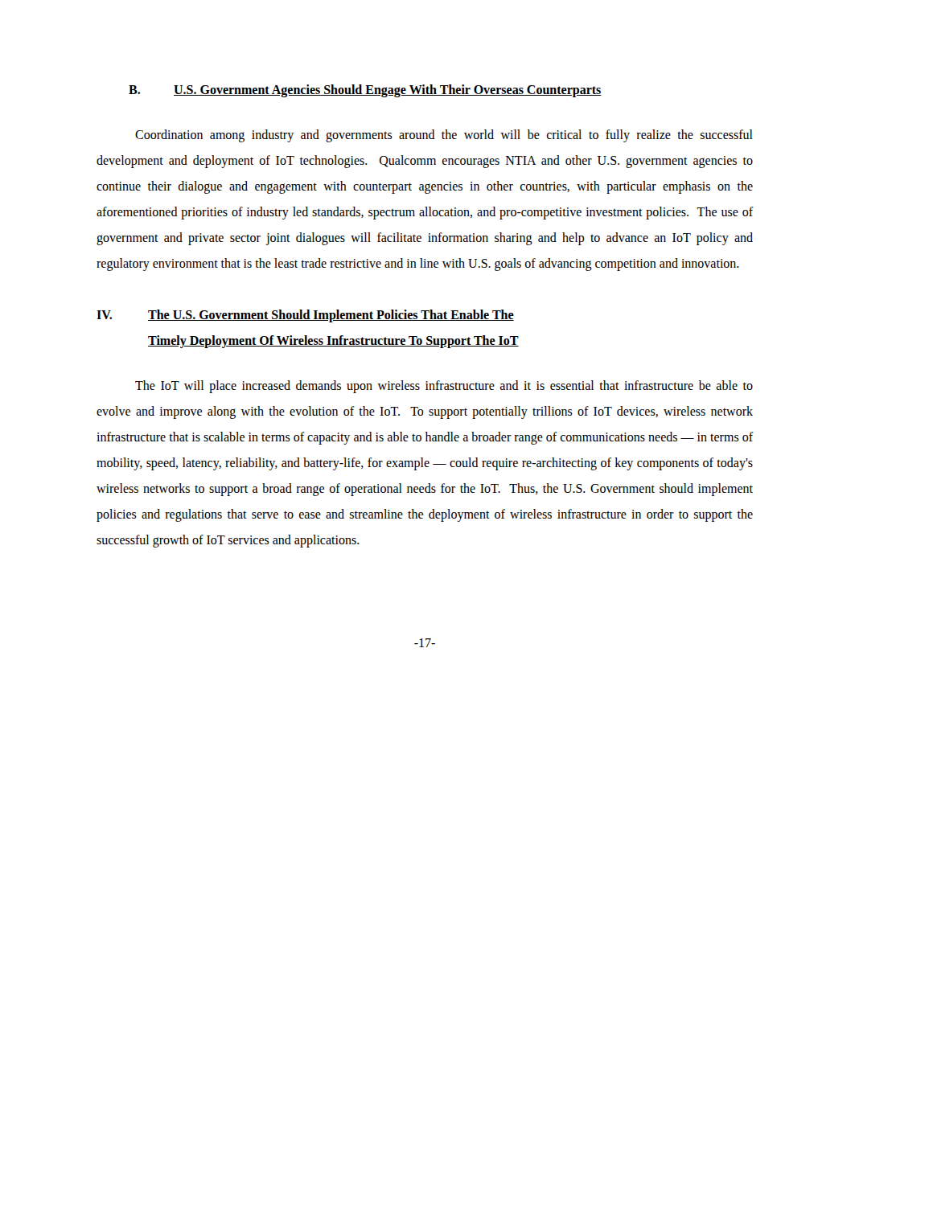B. U.S. Government Agencies Should Engage With Their Overseas Counterparts
Coordination among industry and governments around the world will be critical to fully realize the successful development and deployment of IoT technologies. Qualcomm encourages NTIA and other U.S. government agencies to continue their dialogue and engagement with counterpart agencies in other countries, with particular emphasis on the aforementioned priorities of industry led standards, spectrum allocation, and pro-competitive investment policies. The use of government and private sector joint dialogues will facilitate information sharing and help to advance an IoT policy and regulatory environment that is the least trade restrictive and in line with U.S. goals of advancing competition and innovation.
IV. The U.S. Government Should Implement Policies That Enable The
Timely Deployment Of Wireless Infrastructure To Support The IoT
The IoT will place increased demands upon wireless infrastructure and it is essential that infrastructure be able to evolve and improve along with the evolution of the IoT. To support potentially trillions of IoT devices, wireless network infrastructure that is scalable in terms of capacity and is able to handle a broader range of communications needs — in terms of mobility, speed, latency, reliability, and battery-life, for example — could require re-architecting of key components of today's wireless networks to support a broad range of operational needs for the IoT. Thus, the U.S. Government should implement policies and regulations that serve to ease and streamline the deployment of wireless infrastructure in order to support the successful growth of IoT services and applications.
-17-